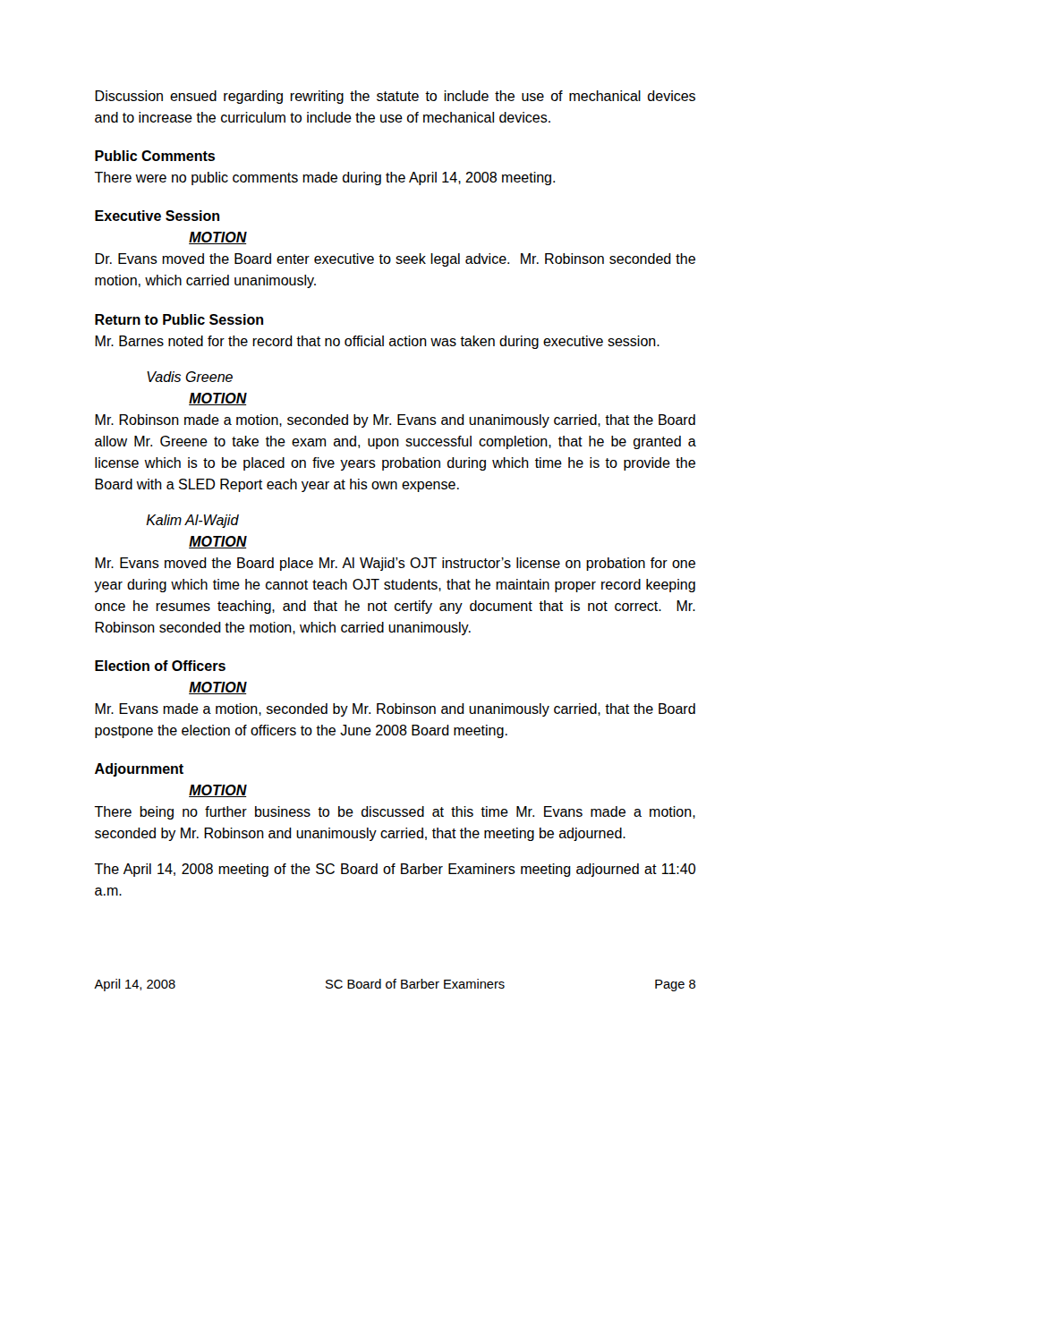Discussion ensued regarding rewriting the statute to include the use of mechanical devices and to increase the curriculum to include the use of mechanical devices.
Public Comments
There were no public comments made during the April 14, 2008 meeting.
Executive Session
MOTION
Dr. Evans moved the Board enter executive to seek legal advice. Mr. Robinson seconded the motion, which carried unanimously.
Return to Public Session
Mr. Barnes noted for the record that no official action was taken during executive session.
Vadis Greene
MOTION
Mr. Robinson made a motion, seconded by Mr. Evans and unanimously carried, that the Board allow Mr. Greene to take the exam and, upon successful completion, that he be granted a license which is to be placed on five years probation during which time he is to provide the Board with a SLED Report each year at his own expense.
Kalim Al-Wajid
MOTION
Mr. Evans moved the Board place Mr. Al Wajid’s OJT instructor’s license on probation for one year during which time he cannot teach OJT students, that he maintain proper record keeping once he resumes teaching, and that he not certify any document that is not correct. Mr. Robinson seconded the motion, which carried unanimously.
Election of Officers
MOTION
Mr. Evans made a motion, seconded by Mr. Robinson and unanimously carried, that the Board postpone the election of officers to the June 2008 Board meeting.
Adjournment
MOTION
There being no further business to be discussed at this time Mr. Evans made a motion, seconded by Mr. Robinson and unanimously carried, that the meeting be adjourned.
The April 14, 2008 meeting of the SC Board of Barber Examiners meeting adjourned at 11:40 a.m.
April 14, 2008 SC Board of Barber Examiners Page 8